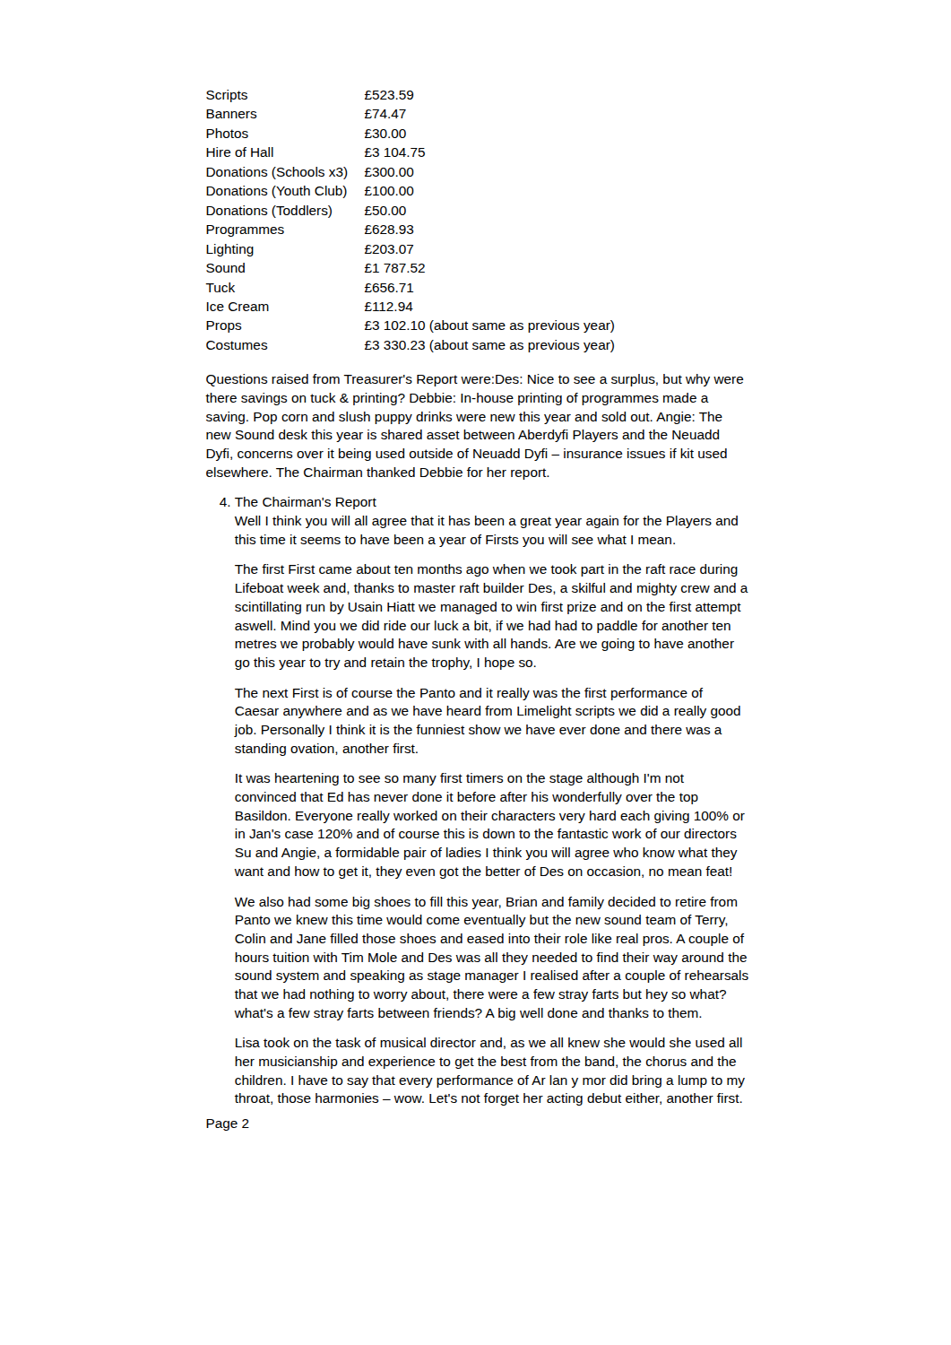| Scripts | £523.59 |
| Banners | £74.47 |
| Photos | £30.00 |
| Hire of Hall | £3 104.75 |
| Donations (Schools x3) | £300.00 |
| Donations (Youth Club) | £100.00 |
| Donations (Toddlers) | £50.00 |
| Programmes | £628.93 |
| Lighting | £203.07 |
| Sound | £1 787.52 |
| Tuck | £656.71 |
| Ice Cream | £112.94 |
| Props | £3 102.10 (about same as previous year) |
| Costumes | £3 330.23 (about same as previous year) |
Questions raised from Treasurer's Report were:Des: Nice to see a surplus, but why were there savings on tuck & printing? Debbie: In-house printing of programmes made a saving. Pop corn and slush puppy drinks were new this year and sold out. Angie: The new Sound desk this year is shared asset between Aberdyfi Players and the Neuadd Dyfi, concerns over it being used outside of Neuadd Dyfi – insurance issues if kit used elsewhere. The Chairman thanked Debbie for her report.
The Chairman's Report
Well I think you will all agree that it has been a great year again for the Players and this time it seems to have been a year of Firsts you will see what I mean.
The first First came about ten months ago when we took part in the raft race during Lifeboat week and, thanks to master raft builder Des, a skilful and mighty crew and a scintillating run by Usain Hiatt we managed to win first prize and on the first attempt aswell. Mind you we did ride our luck a bit, if we had had to paddle for another ten metres we probably would have sunk with all hands. Are we going to have another go this year to try and retain the trophy, I hope so.
The next First is of course the Panto and it really was the first performance of Caesar anywhere and as we have heard from Limelight scripts we did a really good job. Personally I think it is the funniest show we have ever done and there was a standing ovation, another first.
It was heartening to see so many first timers on the stage although I'm not convinced that Ed has never done it before after his wonderfully over the top Basildon. Everyone really worked on their characters very hard each giving 100% or in Jan's case 120% and of course this is down to the fantastic work of our directors Su and Angie, a formidable pair of ladies I think you will agree who know what they want and how to get it, they even got the better of Des on occasion, no mean feat!
We also had some big shoes to fill this year, Brian and family decided to retire from Panto we knew this time would come eventually but the new sound team of Terry, Colin and Jane filled those shoes and eased into their role like real pros. A couple of hours tuition with Tim Mole and Des was all they needed to find their way around the sound system and speaking as stage manager I realised after a couple of rehearsals that we had nothing to worry about, there were a few stray farts but hey so what? what's a few stray farts between friends? A big well done and thanks to them.
Lisa took on the task of musical director and, as we all knew she would she used all her musicianship and experience to get the best from the band, the chorus and the children. I have to say that every performance of Ar lan y mor did bring a lump to my throat, those harmonies – wow. Let's not forget her acting debut either, another first.
Page 2